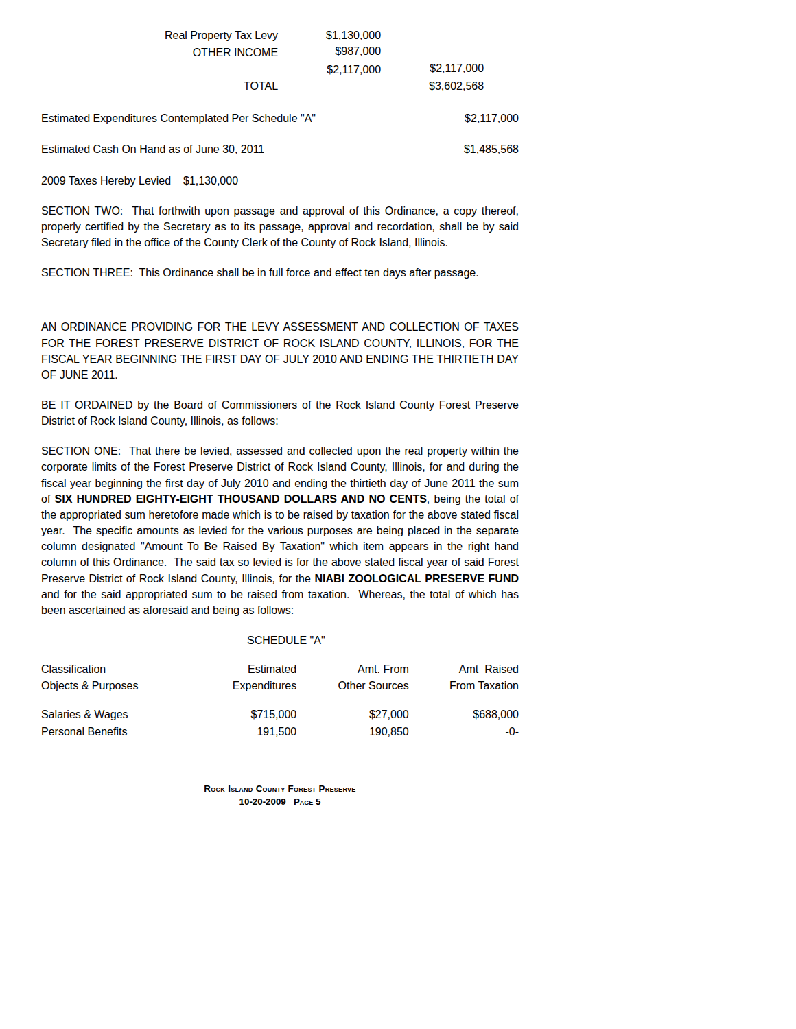| Real Property Tax Levy | $1,130,000 | |
| OTHER INCOME | $ 987,000 | |
| | $2,117,000 | $2,117,000 |
| TOTAL | | $3,602,568 |
Estimated Expenditures Contemplated Per Schedule "A" $2,117,000
Estimated Cash On Hand as of June 30, 2011 $1,485,568
2009 Taxes Hereby Levied $1,130,000
SECTION TWO: That forthwith upon passage and approval of this Ordinance, a copy thereof, properly certified by the Secretary as to its passage, approval and recordation, shall be by said Secretary filed in the office of the County Clerk of the County of Rock Island, Illinois.
SECTION THREE: This Ordinance shall be in full force and effect ten days after passage.
AN ORDINANCE PROVIDING FOR THE LEVY ASSESSMENT AND COLLECTION OF TAXES FOR THE FOREST PRESERVE DISTRICT OF ROCK ISLAND COUNTY, ILLINOIS, FOR THE FISCAL YEAR BEGINNING THE FIRST DAY OF JULY 2010 AND ENDING THE THIRTIETH DAY OF JUNE 2011.
BE IT ORDAINED by the Board of Commissioners of the Rock Island County Forest Preserve District of Rock Island County, Illinois, as follows:
SECTION ONE: That there be levied, assessed and collected upon the real property within the corporate limits of the Forest Preserve District of Rock Island County, Illinois, for and during the fiscal year beginning the first day of July 2010 and ending the thirtieth day of June 2011 the sum of SIX HUNDRED EIGHTY-EIGHT THOUSAND DOLLARS AND NO CENTS, being the total of the appropriated sum heretofore made which is to be raised by taxation for the above stated fiscal year. The specific amounts as levied for the various purposes are being placed in the separate column designated "Amount To Be Raised By Taxation" which item appears in the right hand column of this Ordinance. The said tax so levied is for the above stated fiscal year of said Forest Preserve District of Rock Island County, Illinois, for the NIABI ZOOLOGICAL PRESERVE FUND and for the said appropriated sum to be raised from taxation. Whereas, the total of which has been ascertained as aforesaid and being as follows:
SCHEDULE "A"
| Classification Objects & Purposes | Estimated Expenditures | Amt. From Other Sources | Amt Raised From Taxation |
| Salaries & Wages | $715,000 | $27,000 | $688,000 |
| Personal Benefits | 191,500 | 190,850 | -0- |
Rock Island County Forest Preserve
10-20-2009 Page 5